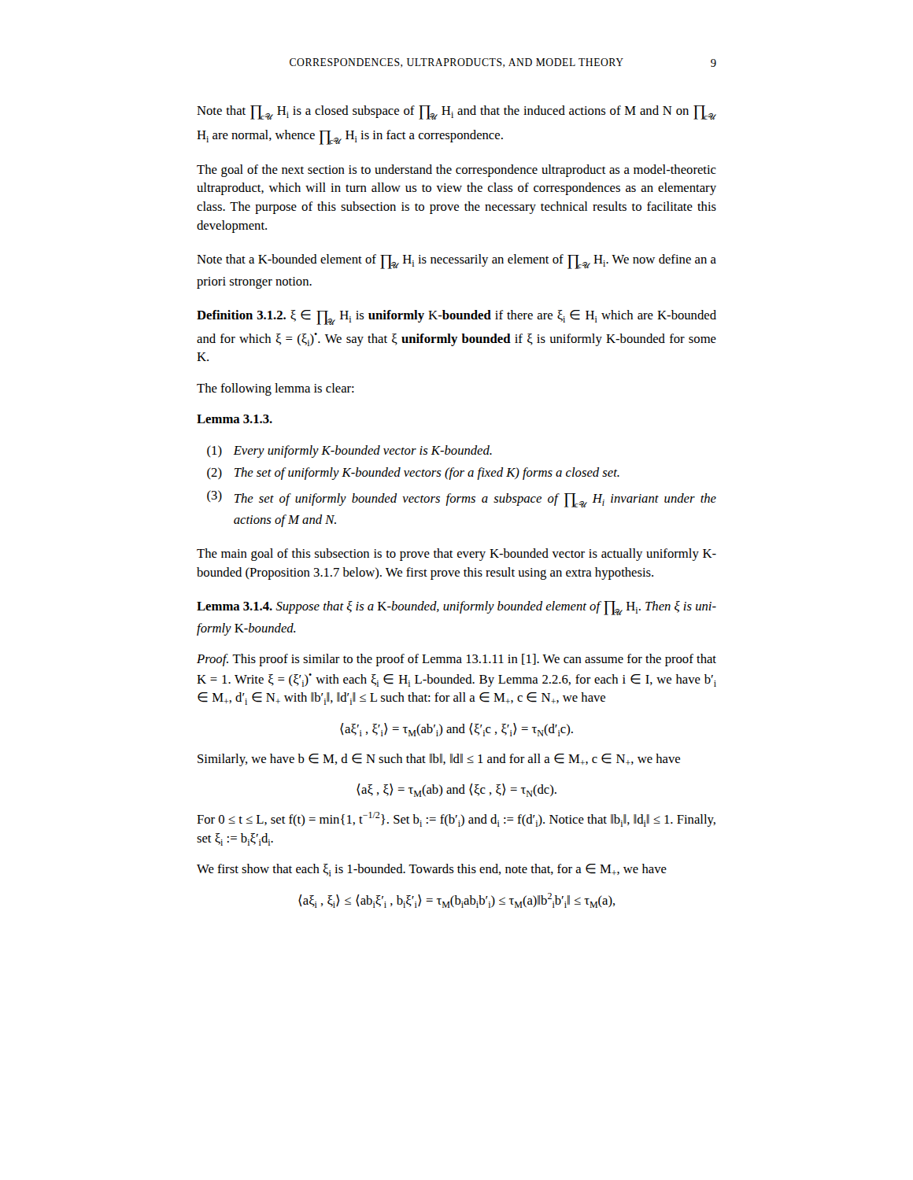CORRESPONDENCES, ULTRAPRODUCTS, AND MODEL THEORY 9
Note that ∏c𝒰 Hi is a closed subspace of ∏𝒰 Hi and that the induced actions of M and N on ∏c𝒰 Hi are normal, whence ∏c𝒰 Hi is in fact a correspondence.
The goal of the next section is to understand the correspondence ultraproduct as a model-theoretic ultraproduct, which will in turn allow us to view the class of correspondences as an elementary class. The purpose of this subsection is to prove the necessary technical results to facilitate this development.
Note that a K-bounded element of ∏𝒰 Hi is necessarily an element of ∏c𝒰 Hi. We now define an a priori stronger notion.
Definition 3.1.2. ξ ∈ ∏𝒰 Hi is uniformly K-bounded if there are ξi ∈ Hi which are K-bounded and for which ξ = (ξi)•. We say that ξ uniformly bounded if ξ is uniformly K-bounded for some K.
The following lemma is clear:
Lemma 3.1.3.
Every uniformly K-bounded vector is K-bounded.
The set of uniformly K-bounded vectors (for a fixed K) forms a closed set.
The set of uniformly bounded vectors forms a subspace of ∏c𝒰 Hi invariant under the actions of M and N.
The main goal of this subsection is to prove that every K-bounded vector is actually uniformly K-bounded (Proposition 3.1.7 below). We first prove this result using an extra hypothesis.
Lemma 3.1.4. Suppose that ξ is a K-bounded, uniformly bounded element of ∏𝒰 Hi. Then ξ is uniformly K-bounded.
Proof. This proof is similar to the proof of Lemma 13.1.11 in [1]. We can assume for the proof that K = 1. Write ξ = (ξ′i)• with each ξi ∈ Hi L-bounded. By Lemma 2.2.6, for each i ∈ I, we have b′i ∈ M+, d′i ∈ N+ with ‖b′i‖, ‖d′i‖ ≤ L such that: for all a ∈ M+, c ∈ N+, we have
⟨aξ′i , ξ′i⟩ = τM(ab′i) and ⟨ξ′ic , ξ′i⟩ = τN(d′ic).
Similarly, we have b ∈ M, d ∈ N such that ‖b‖, ‖d‖ ≤ 1 and for all a ∈ M+, c ∈ N+, we have
⟨aξ , ξ⟩ = τM(ab) and ⟨ξc , ξ⟩ = τN(dc).
For 0 ≤ t ≤ L, set f(t) = min{1, t−1/2}. Set bi := f(b′i) and di := f(d′i). Notice that ‖bi‖, ‖di‖ ≤ 1. Finally, set ξi := biξ′idi.
We first show that each ξi is 1-bounded. Towards this end, note that, for a ∈ M+, we have
⟨aξi , ξi⟩ ≤ ⟨abiξ′i , biξ′i⟩ = τM(biabib′i) ≤ τM(a)‖b2ib′i‖ ≤ τM(a),